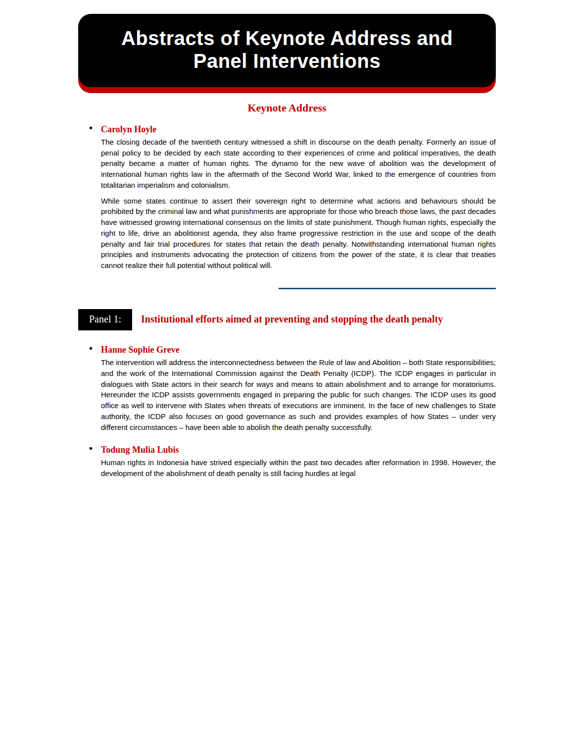Abstracts of Keynote Address and Panel Interventions
Keynote Address
Carolyn Hoyle
The closing decade of the twentieth century witnessed a shift in discourse on the death penalty. Formerly an issue of penal policy to be decided by each state according to their experiences of crime and political imperatives, the death penalty became a matter of human rights. The dynamo for the new wave of abolition was the development of international human rights law in the aftermath of the Second World War, linked to the emergence of countries from totalitarian imperialism and colonialism.
While some states continue to assert their sovereign right to determine what actions and behaviours should be prohibited by the criminal law and what punishments are appropriate for those who breach those laws, the past decades have witnessed growing international consensus on the limits of state punishment. Though human rights, especially the right to life, drive an abolitionist agenda, they also frame progressive restriction in the use and scope of the death penalty and fair trial procedures for states that retain the death penalty. Notwithstanding international human rights principles and instruments advocating the protection of citizens from the power of the state, it is clear that treaties cannot realize their full potential without political will.
Panel 1:
Institutional efforts aimed at preventing and stopping the death penalty
Hanne Sophie Greve
The intervention will address the interconnectedness between the Rule of law and Abolition – both State responsibilities; and the work of the International Commission against the Death Penalty (ICDP). The ICDP engages in particular in dialogues with State actors in their search for ways and means to attain abolishment and to arrange for moratoriums. Hereunder the ICDP assists governments engaged in preparing the public for such changes. The ICDP uses its good office as well to intervene with States when threats of executions are imminent. In the face of new challenges to State authority, the ICDP also focuses on good governance as such and provides examples of how States – under very different circumstances – have been able to abolish the death penalty successfully.
Todung Mulia Lubis
Human rights in Indonesia have strived especially within the past two decades after reformation in 1998. However, the development of the abolishment of death penalty is still facing hurdles at legal